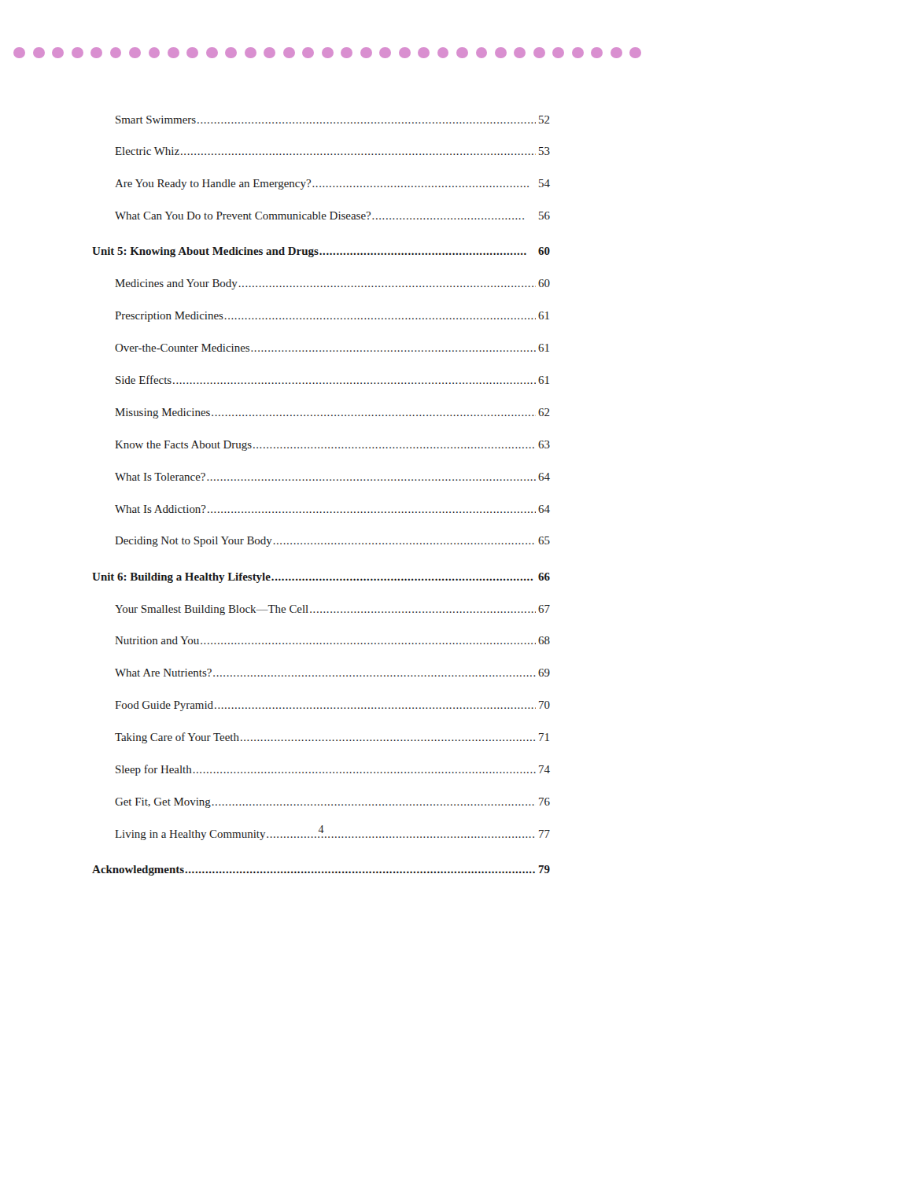Smart Swimmers ......................................................................................................... 52
Electric Whiz .............................................................................................................. 53
Are You Ready to Handle an Emergency? ................................................................ 54
What Can You Do to Prevent Communicable Disease? ............................................. 56
Unit 5: Knowing About Medicines and Drugs ............................................................. 60
Medicines and Your Body ............................................................................................. 60
Prescription Medicines ................................................................................................ 61
Over-the-Counter Medicines ......................................................................................... 61
Side Effects ................................................................................................................ 61
Misusing Medicines ................................................................................................... 62
Know the Facts About Drugs ......................................................................................... 63
What Is Tolerance? ..................................................................................................... 64
What Is Addiction? ..................................................................................................... 64
Deciding Not to Spoil Your Body ................................................................................. 65
Unit 6: Building a Healthy Lifestyle ............................................................................. 66
Your Smallest Building Block—The Cell ..................................................................... 67
Nutrition and You ....................................................................................................... 68
What Are Nutrients? ................................................................................................... 69
Food Guide Pyramid .................................................................................................. 70
Taking Care of Your Teeth ............................................................................................. 71
Sleep for Health ......................................................................................................... 74
Get Fit, Get Moving ................................................................................................... 76
Living in a Healthy Community ............................................................................... 77
Acknowledgments ....................................................................................................... 79
4